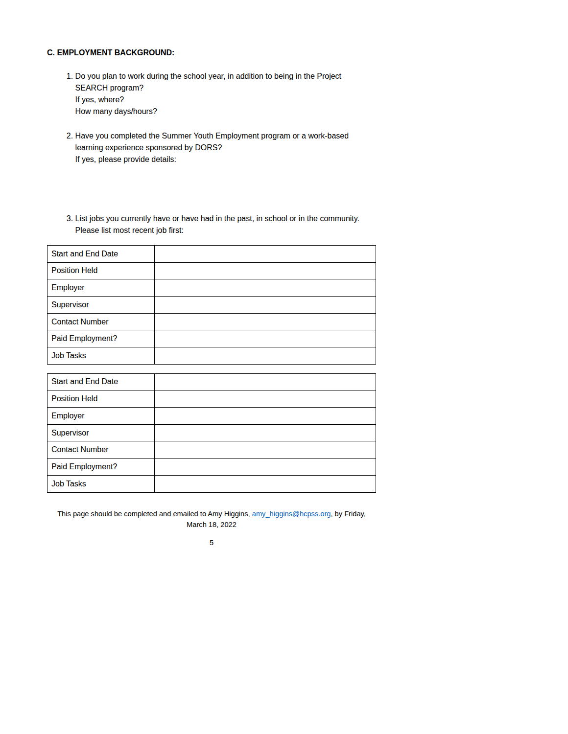C. EMPLOYMENT BACKGROUND:
Do you plan to work during the school year, in addition to being in the Project SEARCH program? If yes, where? How many days/hours?
Have you completed the Summer Youth Employment program or a work-based learning experience sponsored by DORS? If yes, please provide details:
List jobs you currently have or have had in the past, in school or in the community. Please list most recent job first:
| Start and End Date | |
| Position Held | |
| Employer | |
| Supervisor | |
| Contact Number | |
| Paid Employment? | |
| Job Tasks | |
| Start and End Date | |
| Position Held | |
| Employer | |
| Supervisor | |
| Contact Number | |
| Paid Employment? | |
| Job Tasks | |
This page should be completed and emailed to Amy Higgins, amy_higgins@hcpss.org, by Friday, March 18, 2022
5